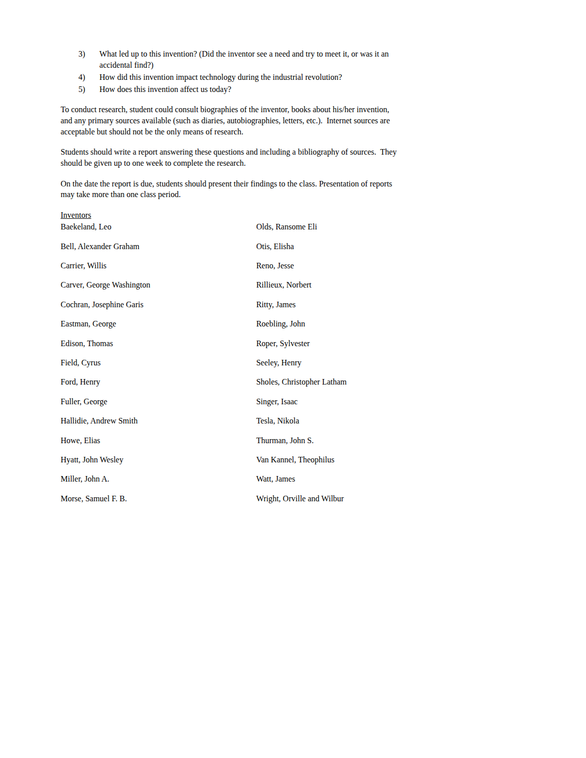3) What led up to this invention? (Did the inventor see a need and try to meet it, or was it an accidental find?)
4) How did this invention impact technology during the industrial revolution?
5) How does this invention affect us today?
To conduct research, student could consult biographies of the inventor, books about his/her invention, and any primary sources available (such as diaries, autobiographies, letters, etc.). Internet sources are acceptable but should not be the only means of research.
Students should write a report answering these questions and including a bibliography of sources. They should be given up to one week to complete the research.
On the date the report is due, students should present their findings to the class. Presentation of reports may take more than one class period.
Inventors
| Baekeland, Leo | Olds, Ransome Eli |
| Bell, Alexander Graham | Otis, Elisha |
| Carrier, Willis | Reno, Jesse |
| Carver, George Washington | Rillieux, Norbert |
| Cochran, Josephine Garis | Ritty, James |
| Eastman, George | Roebling, John |
| Edison, Thomas | Roper, Sylvester |
| Field, Cyrus | Seeley, Henry |
| Ford, Henry | Sholes, Christopher Latham |
| Fuller, George | Singer, Isaac |
| Hallidie, Andrew Smith | Tesla, Nikola |
| Howe, Elias | Thurman, John S. |
| Hyatt, John Wesley | Van Kannel, Theophilus |
| Miller, John A. | Watt, James |
| Morse, Samuel F. B. | Wright, Orville and Wilbur |